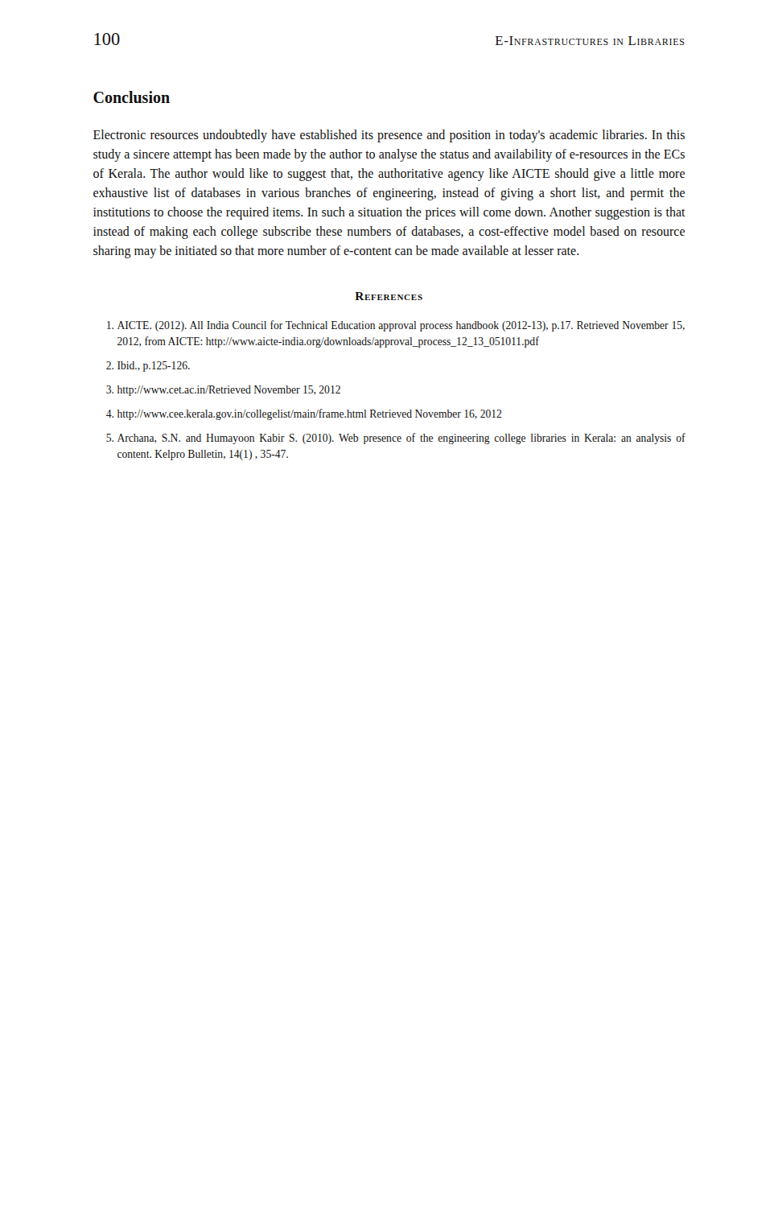100 E-Infrastructures in Libraries
Conclusion
Electronic resources undoubtedly have established its presence and position in today's academic libraries. In this study a sincere attempt has been made by the author to analyse the status and availability of e-resources in the ECs of Kerala. The author would like to suggest that, the authoritative agency like AICTE should give a little more exhaustive list of databases in various branches of engineering, instead of giving a short list, and permit the institutions to choose the required items. In such a situation the prices will come down. Another suggestion is that instead of making each college subscribe these numbers of databases, a cost-effective model based on resource sharing may be initiated so that more number of e-content can be made available at lesser rate.
References
AICTE. (2012). All India Council for Technical Education approval process handbook (2012-13), p.17. Retrieved November 15, 2012, from AICTE: http://www.aicte-india.org/downloads/approval_process_12_13_051011.pdf
Ibid., p.125-126.
http://www.cet.ac.in/Retrieved November 15, 2012
http://www.cee.kerala.gov.in/collegelist/main/frame.html Retrieved November 16, 2012
Archana, S.N. and Humayoon Kabir S. (2010). Web presence of the engineering college libraries in Kerala: an analysis of content. Kelpro Bulletin, 14(1) , 35-47.